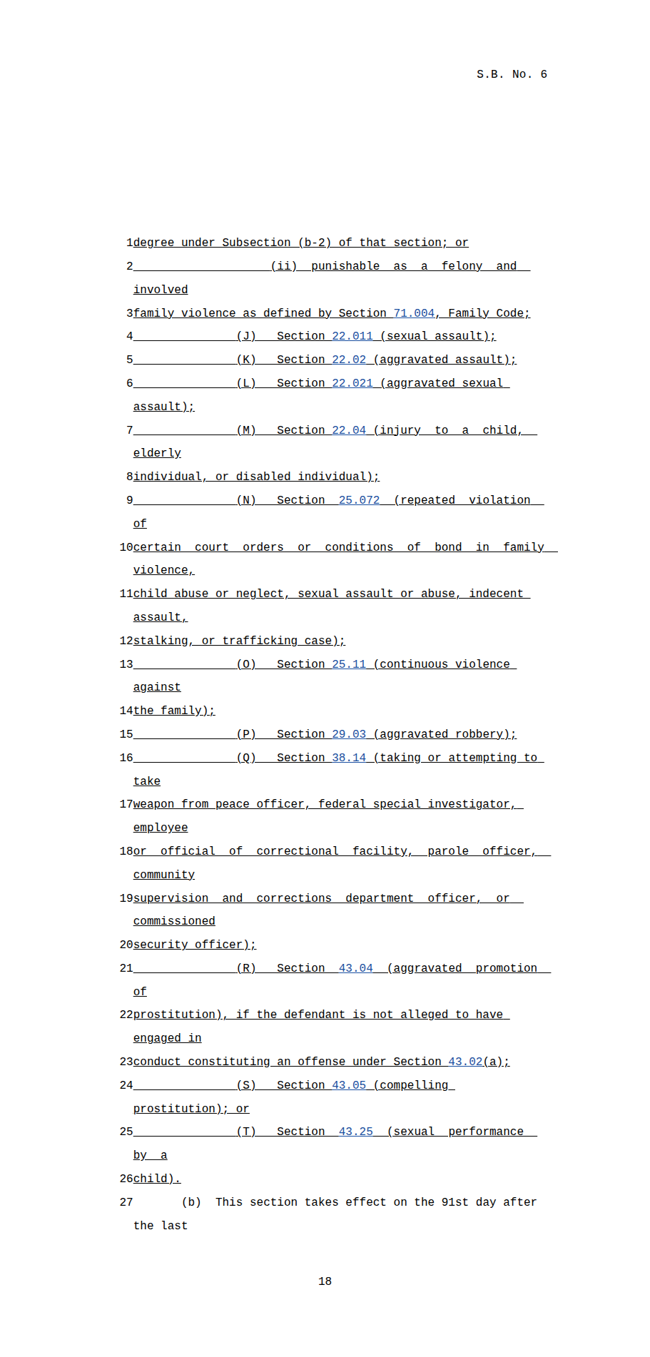S.B. No. 6
| 1 | degree under Subsection (b-2) of that section; or |
| 2 | (ii) punishable as a felony and involved |
| 3 | family violence as defined by Section 71.004 , Family Code; |
| 4 | (J) Section 22.011 (sexual assault); |
| 5 | (K) Section 22.02 (aggravated assault); |
| 6 | (L) Section 22.021 (aggravated sexual assault); |
| 7 | (M) Section 22.04 (injury to a child, elderly |
| 8 | individual, or disabled individual); |
| 9 | (N) Section 25.072 (repeated violation of |
| 10 | certain court orders or conditions of bond in family violence, |
| 11 | child abuse or neglect, sexual assault or abuse, indecent assault, |
| 12 | stalking, or trafficking case); |
| 13 | (O) Section 25.11 (continuous violence against |
| 14 | the family); |
| 15 | (P) Section 29.03 (aggravated robbery); |
| 16 | (Q) Section 38.14 (taking or attempting to take |
| 17 | weapon from peace officer, federal special investigator, employee |
| 18 | or official of correctional facility, parole officer, community |
| 19 | supervision and corrections department officer, or commissioned |
| 20 | security officer); |
| 21 | (R) Section 43.04 (aggravated promotion of |
| 22 | prostitution), if the defendant is not alleged to have engaged in |
| 23 | conduct constituting an offense under Section 43.02 (a); |
| 24 | (S) Section 43.05 (compelling prostitution); or |
| 25 | (T) Section 43.25 (sexual performance by a |
| 26 | child). |
| 27 | (b) This section takes effect on the 91st day after the last |
18